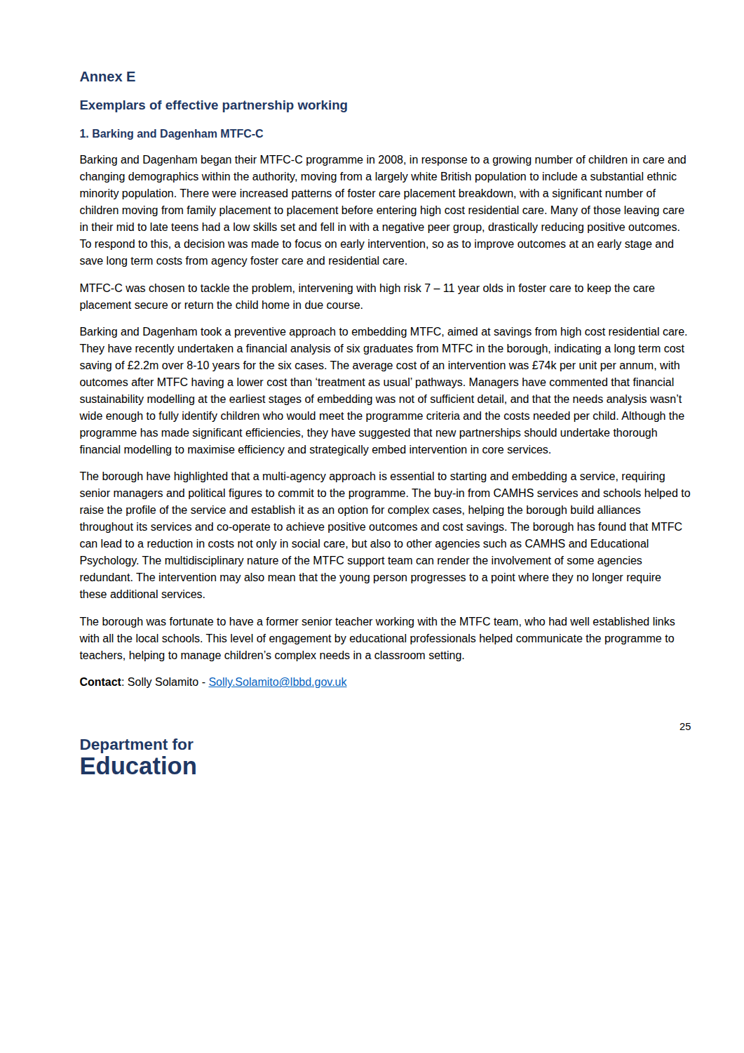Annex E
Exemplars of effective partnership working
1. Barking and Dagenham MTFC-C
Barking and Dagenham began their MTFC-C programme in 2008, in response to a growing number of children in care and changing demographics within the authority, moving from a largely white British population to include a substantial ethnic minority population. There were increased patterns of foster care placement breakdown, with a significant number of children moving from family placement to placement before entering high cost residential care. Many of those leaving care in their mid to late teens had a low skills set and fell in with a negative peer group, drastically reducing positive outcomes. To respond to this, a decision was made to focus on early intervention, so as to improve outcomes at an early stage and save long term costs from agency foster care and residential care.
MTFC-C was chosen to tackle the problem, intervening with high risk 7 – 11 year olds in foster care to keep the care placement secure or return the child home in due course.
Barking and Dagenham took a preventive approach to embedding MTFC, aimed at savings from high cost residential care. They have recently undertaken a financial analysis of six graduates from MTFC in the borough, indicating a long term cost saving of £2.2m over 8-10 years for the six cases. The average cost of an intervention was £74k per unit per annum, with outcomes after MTFC having a lower cost than ‘treatment as usual’ pathways. Managers have commented that financial sustainability modelling at the earliest stages of embedding was not of sufficient detail, and that the needs analysis wasn’t wide enough to fully identify children who would meet the programme criteria and the costs needed per child. Although the programme has made significant efficiencies, they have suggested that new partnerships should undertake thorough financial modelling to maximise efficiency and strategically embed intervention in core services.
The borough have highlighted that a multi-agency approach is essential to starting and embedding a service, requiring senior managers and political figures to commit to the programme. The buy-in from CAMHS services and schools helped to raise the profile of the service and establish it as an option for complex cases, helping the borough build alliances throughout its services and co-operate to achieve positive outcomes and cost savings. The borough has found that MTFC can lead to a reduction in costs not only in social care, but also to other agencies such as CAMHS and Educational Psychology. The multidisciplinary nature of the MTFC support team can render the involvement of some agencies redundant. The intervention may also mean that the young person progresses to a point where they no longer require these additional services.
The borough was fortunate to have a former senior teacher working with the MTFC team, who had well established links with all the local schools. This level of engagement by educational professionals helped communicate the programme to teachers, helping to manage children’s complex needs in a classroom setting.
Contact: Solly Solamito - Solly.Solamito@lbbd.gov.uk
25
Department for Education